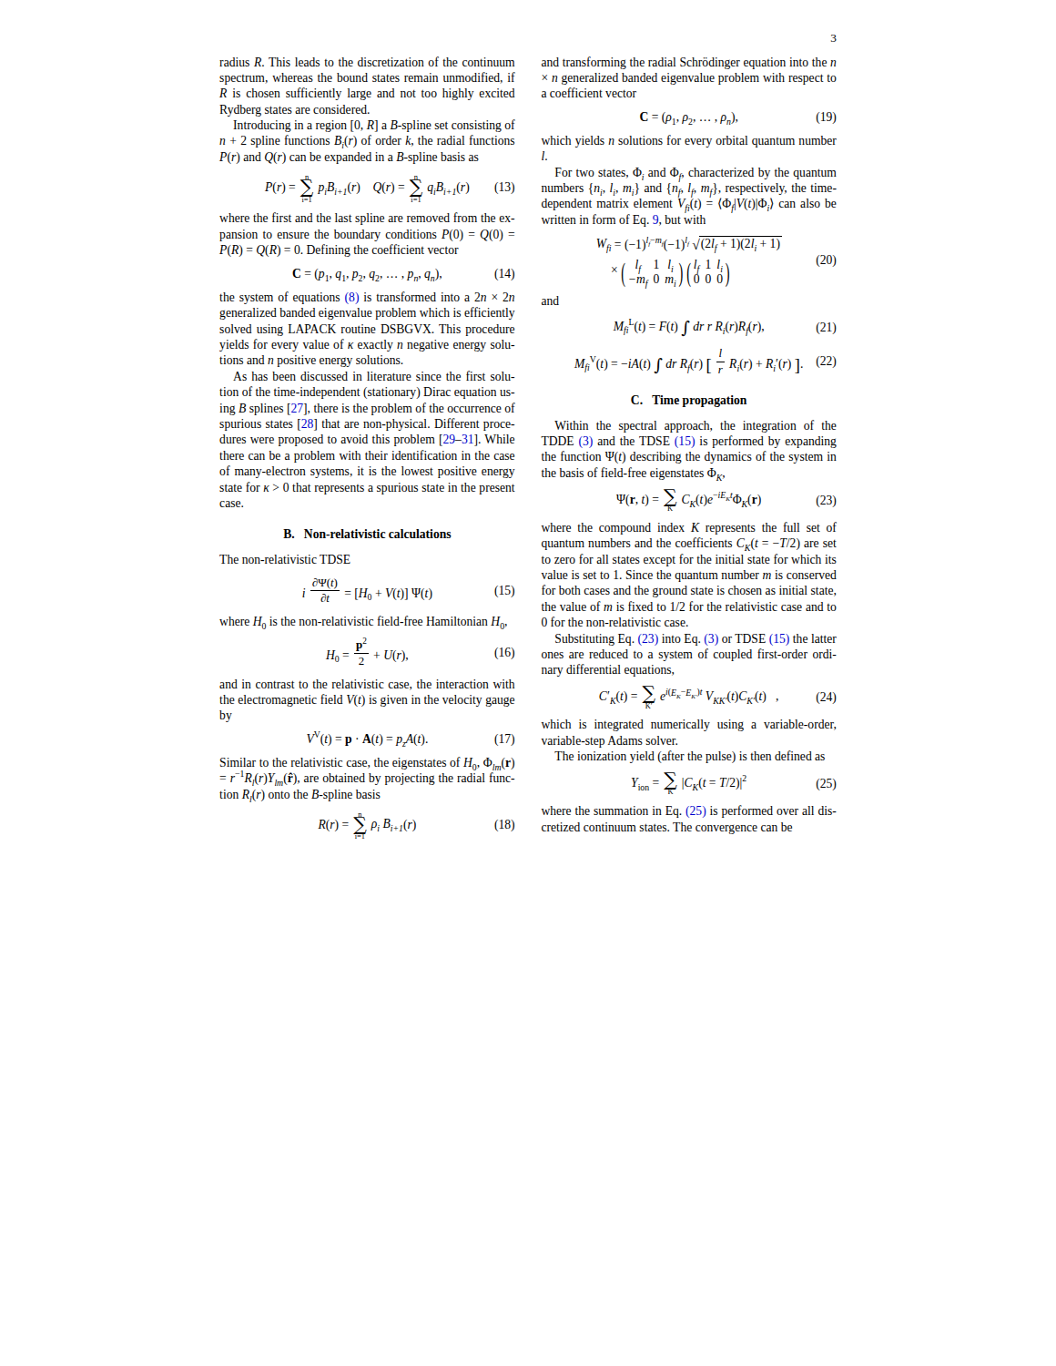3
radius R. This leads to the discretization of the continuum spectrum, whereas the bound states remain unmodified, if R is chosen sufficiently large and not too highly excited Rydberg states are considered.
Introducing in a region [0, R] a B-spline set consisting of n + 2 spline functions Bi(r) of order k, the radial functions P(r) and Q(r) can be expanded in a B-spline basis as
P(r) = n∑i=1 piBi+1(r) Q(r) = n∑i=1 qiBi+1(r) (13)
where the first and the last spline are removed from the expansion to ensure the boundary conditions P(0) = Q(0) = P(R) = Q(R) = 0. Defining the coefficient vector
C = (p1, q1, p2, q2, … , pn, qn), (14)
the system of equations (8) is transformed into a 2n × 2n generalized banded eigenvalue problem which is efficiently solved using LAPACK routine DSBGVX. This procedure yields for every value of κ exactly n negative energy solutions and n positive energy solutions.
As has been discussed in literature since the first solution of the time-independent (stationary) Dirac equation using B splines [27], there is the problem of the occurrence of spurious states [28] that are non-physical. Different procedures were proposed to avoid this problem [29–31]. While there can be a problem with their identification in the case of many-electron systems, it is the lowest positive energy state for κ > 0 that represents a spurious state in the present case.
B. Non-relativistic calculations
The non-relativistic TDSE
i ∂Ψ(t)∂t = [H0 + V(t)] Ψ(t) (15)
where H0 is the non-relativistic field-free Hamiltonian H0,
H0 = p22 + U(r), (16)
and in contrast to the relativistic case, the interaction with the electromagnetic field V(t) is given in the velocity gauge by
VV(t) = p · A(t) = pzA(t). (17)
Similar to the relativistic case, the eigenstates of H0, Φlm(r) = r−1Rl(r)Ylm(r̂), are obtained by projecting the radial function Rl(r) onto the B-spline basis
R(r) = n∑i=1 ρi Bi+1(r) (18)
and transforming the radial Schrödinger equation into the n × n generalized banded eigenvalue problem with respect to a coefficient vector
C = (ρ1, ρ2, … , ρn), (19)
which yields n solutions for every orbital quantum number l.
For two states, Φi and Φf, characterized by the quantum numbers {ni, li, mi} and {nf, lf, mf}, respectively, the time-dependent matrix element Vfi(t) = ⟨Φf|V(t)|Φi⟩ can also be written in form of Eq. 9, but with
Wfi = (−1)lf−mf(−1)lf √(2lf + 1)(2li + 1) ×
| l f | 1 | l i |
| − m f | 0 | m i |
| l f | 1 | l i |
| 0 | 0 | 0 |
(20)
and
MfiL(t) = F(t) ∫ dr r Ri(r)Rf(r), (21)
MfiV(t) = −iA(t) ∫ dr Rf(r) [ lr Ri(r) + Ri′(r) ]. (22)
C. Time propagation
Within the spectral approach, the integration of the TDDE (3) and the TDSE (15) is performed by expanding the function Ψ(t) describing the dynamics of the system in the basis of field-free eigenstates ΦK,
Ψ(r, t) = ∑K CK(t)e−iEKtΦK(r) (23)
where the compound index K represents the full set of quantum numbers and the coefficients CK(t = −T/2) are set to zero for all states except for the initial state for which its value is set to 1. Since the quantum number m is conserved for both cases and the ground state is chosen as initial state, the value of m is fixed to 1/2 for the relativistic case and to 0 for the non-relativistic case.
Substituting Eq. (23) into Eq. (3) or TDSE (15) the latter ones are reduced to a system of coupled first-order ordinary differential equations,
C′K(t) = ∑K′ ei(EK−EK′)t VKK′(t)CK′(t) , (24)
which is integrated numerically using a variable-order, variable-step Adams solver.
The ionization yield (after the pulse) is then defined as
Yion = ∑K |CK(t = T/2)|2 (25)
where the summation in Eq. (25) is performed over all discretized continuum states. The convergence can be